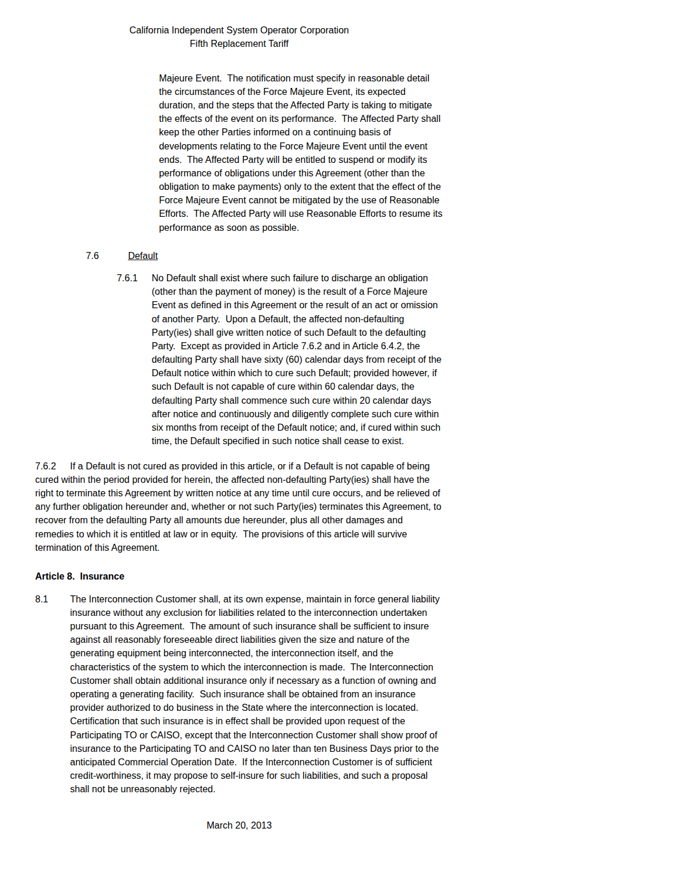California Independent System Operator Corporation
Fifth Replacement Tariff
Majeure Event. The notification must specify in reasonable detail the circumstances of the Force Majeure Event, its expected duration, and the steps that the Affected Party is taking to mitigate the effects of the event on its performance. The Affected Party shall keep the other Parties informed on a continuing basis of developments relating to the Force Majeure Event until the event ends. The Affected Party will be entitled to suspend or modify its performance of obligations under this Agreement (other than the obligation to make payments) only to the extent that the effect of the Force Majeure Event cannot be mitigated by the use of Reasonable Efforts. The Affected Party will use Reasonable Efforts to resume its performance as soon as possible.
7.6 Default
7.6.1 No Default shall exist where such failure to discharge an obligation (other than the payment of money) is the result of a Force Majeure Event as defined in this Agreement or the result of an act or omission of another Party. Upon a Default, the affected non-defaulting Party(ies) shall give written notice of such Default to the defaulting Party. Except as provided in Article 7.6.2 and in Article 6.4.2, the defaulting Party shall have sixty (60) calendar days from receipt of the Default notice within which to cure such Default; provided however, if such Default is not capable of cure within 60 calendar days, the defaulting Party shall commence such cure within 20 calendar days after notice and continuously and diligently complete such cure within six months from receipt of the Default notice; and, if cured within such time, the Default specified in such notice shall cease to exist.
7.6.2 If a Default is not cured as provided in this article, or if a Default is not capable of being cured within the period provided for herein, the affected non-defaulting Party(ies) shall have the right to terminate this Agreement by written notice at any time until cure occurs, and be relieved of any further obligation hereunder and, whether or not such Party(ies) terminates this Agreement, to recover from the defaulting Party all amounts due hereunder, plus all other damages and remedies to which it is entitled at law or in equity. The provisions of this article will survive termination of this Agreement.
Article 8. Insurance
8.1 The Interconnection Customer shall, at its own expense, maintain in force general liability insurance without any exclusion for liabilities related to the interconnection undertaken pursuant to this Agreement. The amount of such insurance shall be sufficient to insure against all reasonably foreseeable direct liabilities given the size and nature of the generating equipment being interconnected, the interconnection itself, and the characteristics of the system to which the interconnection is made. The Interconnection Customer shall obtain additional insurance only if necessary as a function of owning and operating a generating facility. Such insurance shall be obtained from an insurance provider authorized to do business in the State where the interconnection is located. Certification that such insurance is in effect shall be provided upon request of the Participating TO or CAISO, except that the Interconnection Customer shall show proof of insurance to the Participating TO and CAISO no later than ten Business Days prior to the anticipated Commercial Operation Date. If the Interconnection Customer is of sufficient credit-worthiness, it may propose to self-insure for such liabilities, and such a proposal shall not be unreasonably rejected.
March 20, 2013